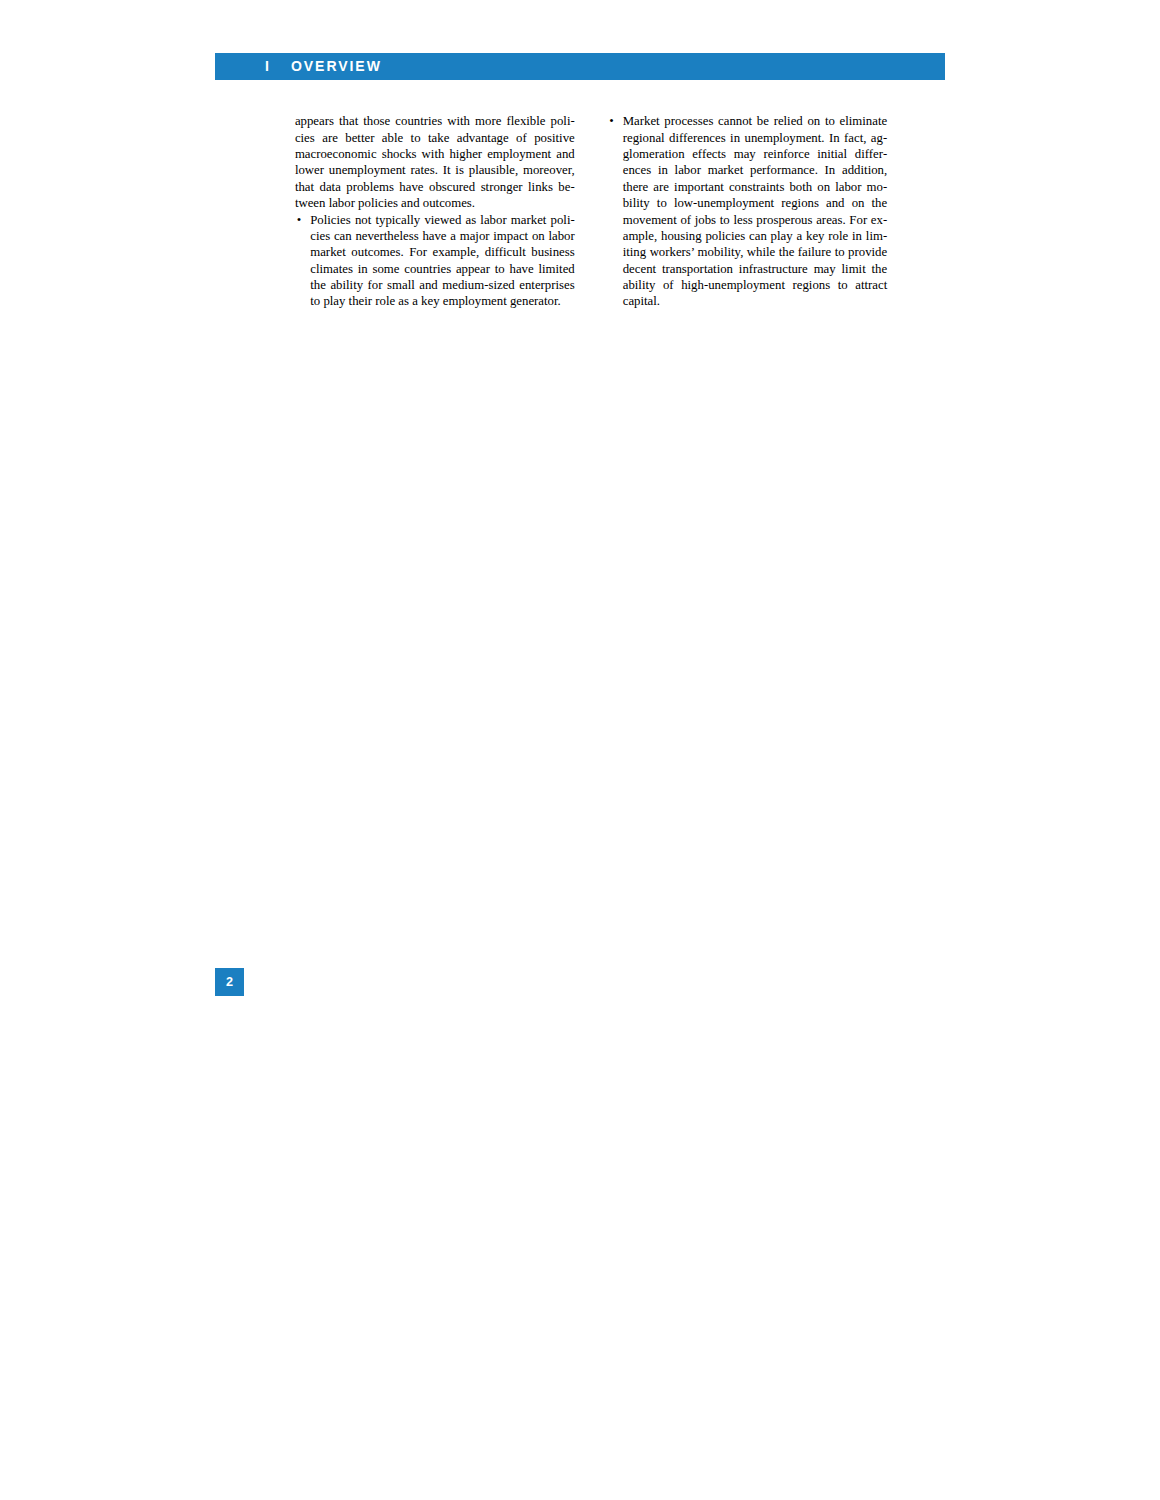I OVERVIEW
appears that those countries with more flexible policies are better able to take advantage of positive macroeconomic shocks with higher employment and lower unemployment rates. It is plausible, moreover, that data problems have obscured stronger links between labor policies and outcomes.
Policies not typically viewed as labor market policies can nevertheless have a major impact on labor market outcomes. For example, difficult business climates in some countries appear to have limited the ability for small and medium-sized enterprises to play their role as a key employment generator.
Market processes cannot be relied on to eliminate regional differences in unemployment. In fact, agglomeration effects may reinforce initial differences in labor market performance. In addition, there are important constraints both on labor mobility to low-unemployment regions and on the movement of jobs to less prosperous areas. For example, housing policies can play a key role in limiting workers’ mobility, while the failure to provide decent transportation infrastructure may limit the ability of high-unemployment regions to attract capital.
2